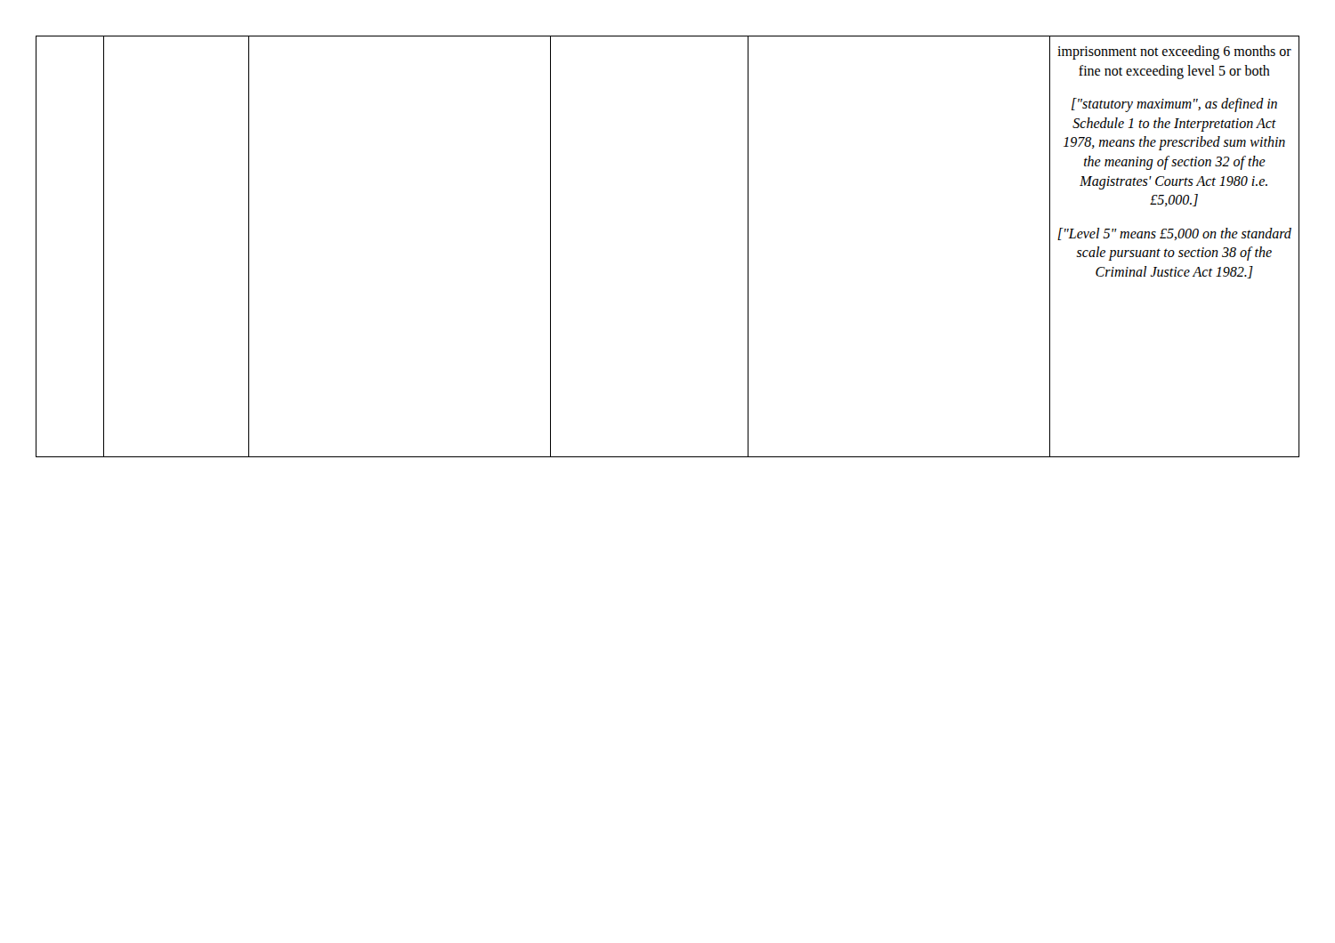| | | | | | imprisonment not exceeding 6 months or fine not exceeding level 5 or both ["statutory maximum", as defined in Schedule 1 to the Interpretation Act 1978, means the prescribed sum within the meaning of section 32 of the Magistrates' Courts Act 1980 i.e. £5,000.] ["Level 5" means £5,000 on the standard scale pursuant to section 38 of the Criminal Justice Act 1982.] |